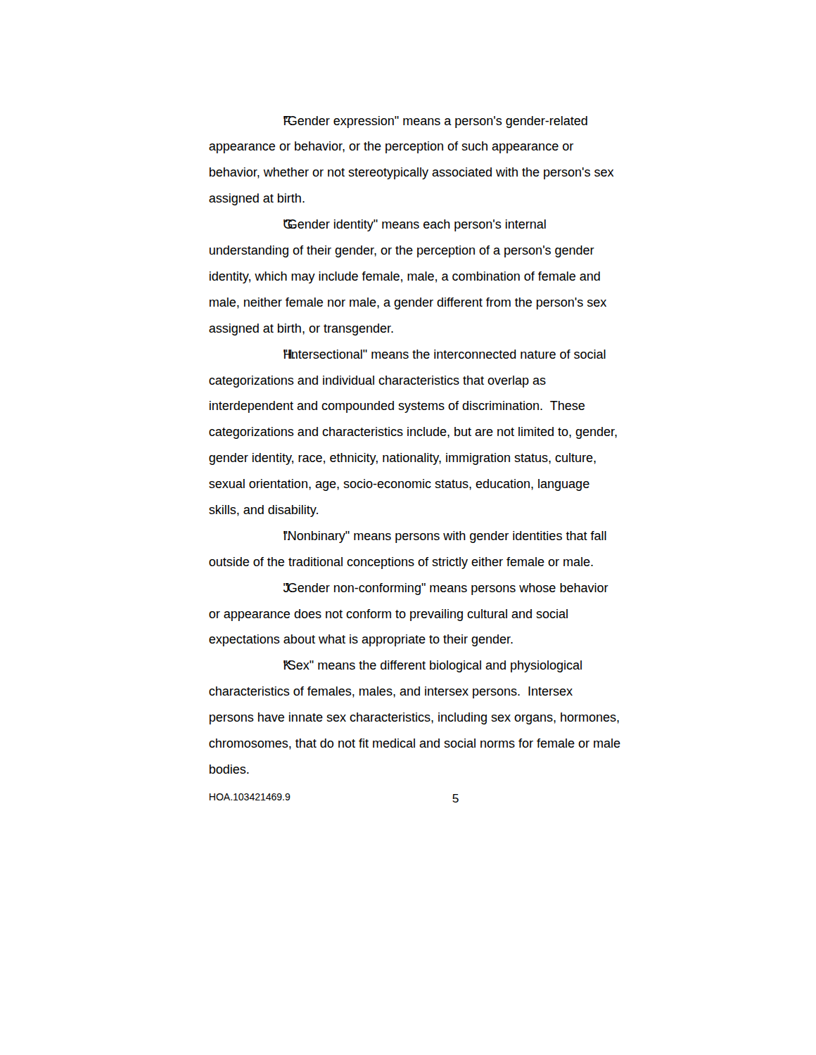F."Gender expression" means a person's gender-related appearance or behavior, or the perception of such appearance or behavior, whether or not stereotypically associated with the person's sex assigned at birth.
G."Gender identity" means each person's internal understanding of their gender, or the perception of a person's gender identity, which may include female, male, a combination of female and male, neither female nor male, a gender different from the person's sex assigned at birth, or transgender.
H."Intersectional" means the interconnected nature of social categorizations and individual characteristics that overlap as interdependent and compounded systems of discrimination. These categorizations and characteristics include, but are not limited to, gender, gender identity, race, ethnicity, nationality, immigration status, culture, sexual orientation, age, socio-economic status, education, language skills, and disability.
I."Nonbinary" means persons with gender identities that fall outside of the traditional conceptions of strictly either female or male.
J."Gender non-conforming" means persons whose behavior or appearance does not conform to prevailing cultural and social expectations about what is appropriate to their gender.
K."Sex" means the different biological and physiological characteristics of females, males, and intersex persons. Intersex persons have innate sex characteristics, including sex organs, hormones, chromosomes, that do not fit medical and social norms for female or male bodies.
HOA.103421469.9
5